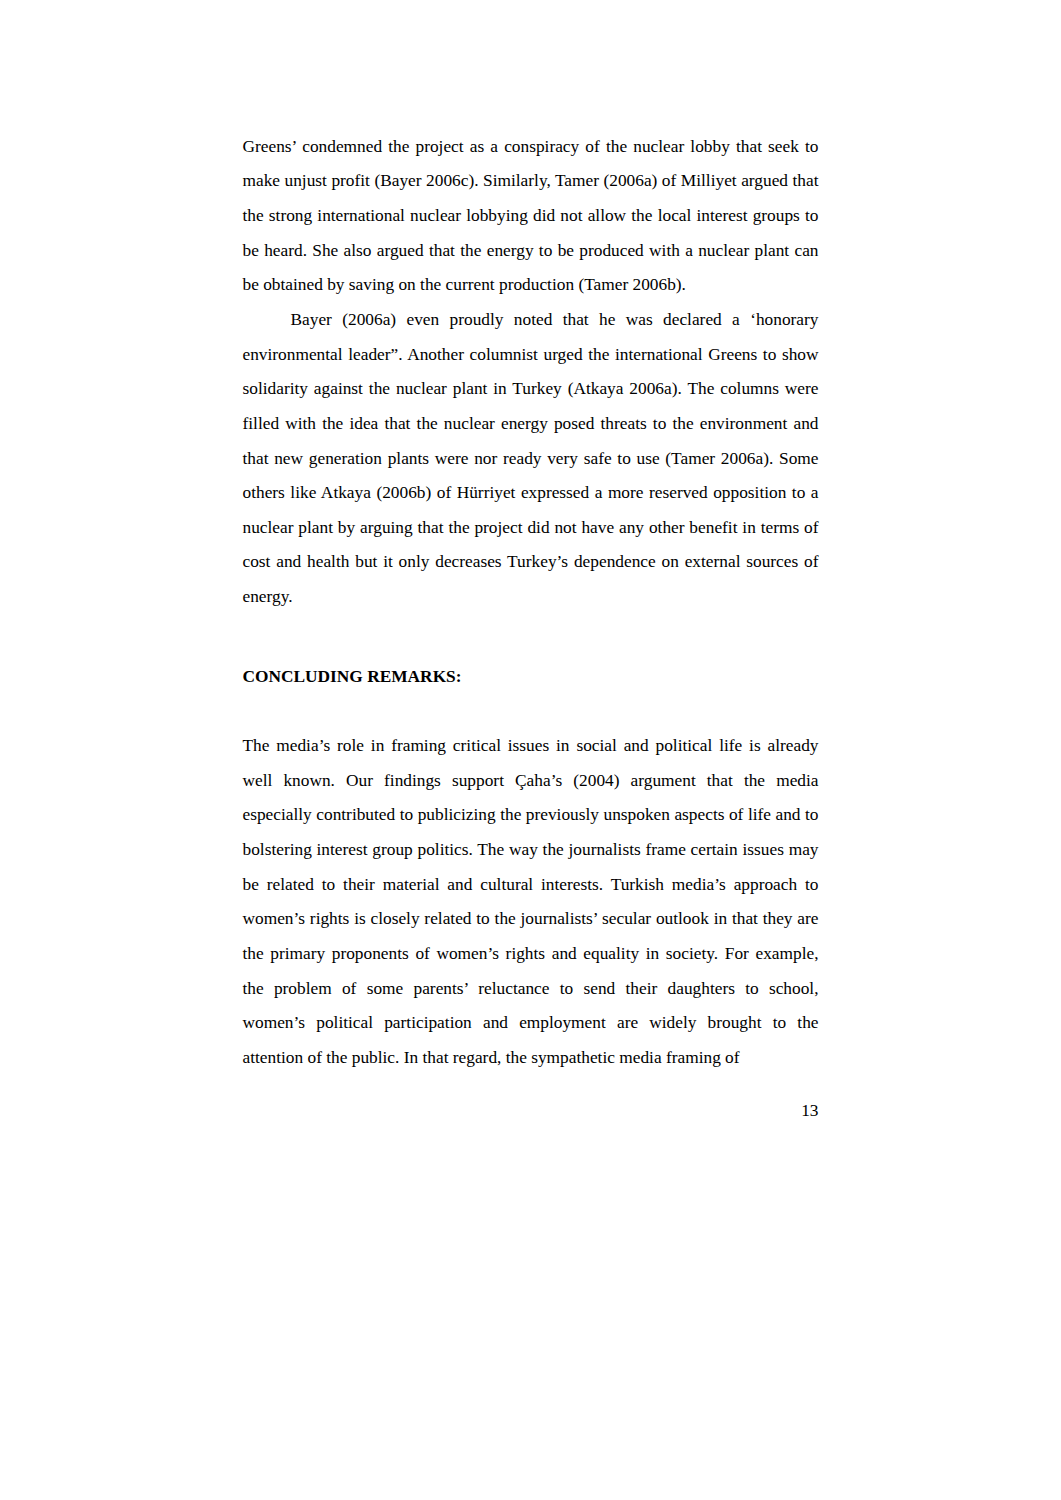Greens’ condemned the project as a conspiracy of the nuclear lobby that seek to make unjust profit (Bayer 2006c). Similarly, Tamer (2006a) of Milliyet argued that the strong international nuclear lobbying did not allow the local interest groups to be heard. She also argued that the energy to be produced with a nuclear plant can be obtained by saving on the current production (Tamer 2006b).
Bayer (2006a) even proudly noted that he was declared a ‘honorary environmental leader”. Another columnist urged the international Greens to show solidarity against the nuclear plant in Turkey (Atkaya 2006a). The columns were filled with the idea that the nuclear energy posed threats to the environment and that new generation plants were nor ready very safe to use (Tamer 2006a). Some others like Atkaya (2006b) of Hürriyet expressed a more reserved opposition to a nuclear plant by arguing that the project did not have any other benefit in terms of cost and health but it only decreases Turkey’s dependence on external sources of energy.
CONCLUDING REMARKS:
The media’s role in framing critical issues in social and political life is already well known. Our findings support Çaha’s (2004) argument that the media especially contributed to publicizing the previously unspoken aspects of life and to bolstering interest group politics. The way the journalists frame certain issues may be related to their material and cultural interests. Turkish media’s approach to women’s rights is closely related to the journalists’ secular outlook in that they are the primary proponents of women’s rights and equality in society. For example, the problem of some parents’ reluctance to send their daughters to school, women’s political participation and employment are widely brought to the attention of the public. In that regard, the sympathetic media framing of
13